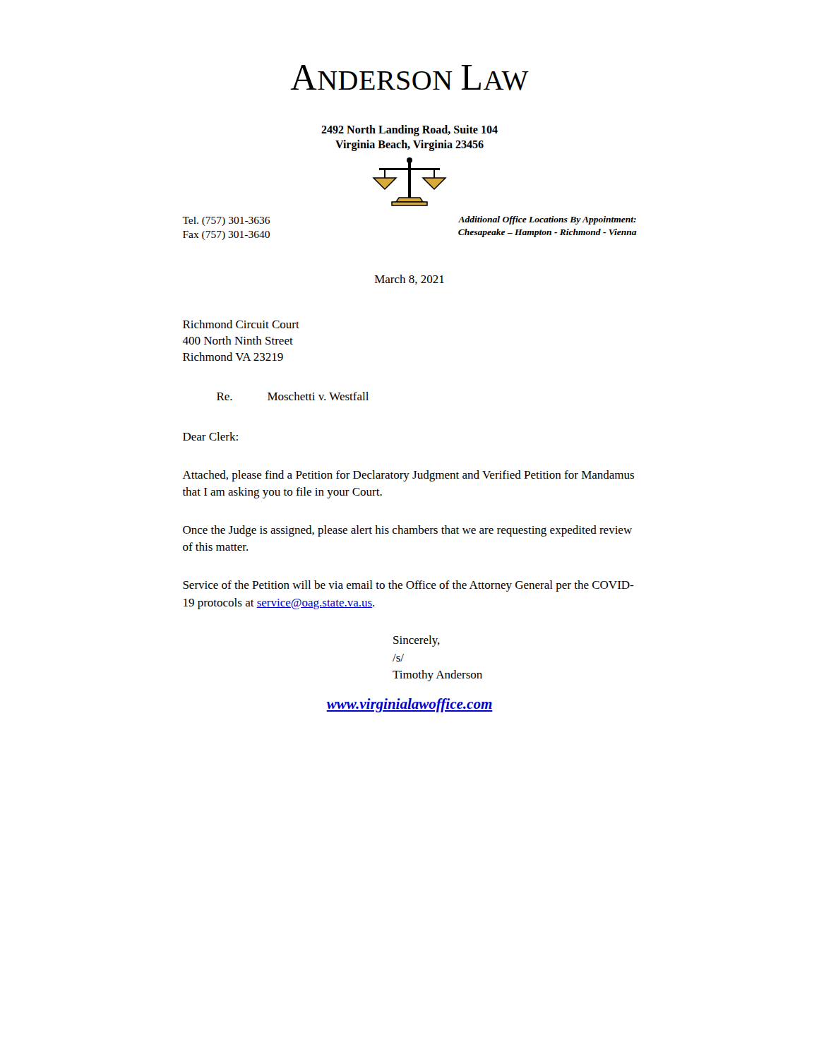ANDERSON LAW
2492 North Landing Road, Suite 104
Virginia Beach, Virginia 23456
Tel. (757) 301-3636
Fax (757) 301-3640
Additional Office Locations By Appointment:
Chesapeake – Hampton - Richmond - Vienna
March 8, 2021
Richmond Circuit Court
400 North Ninth Street
Richmond VA 23219
Re. Moschetti v. Westfall
Dear Clerk:
Attached, please find a Petition for Declaratory Judgment and Verified Petition for Mandamus that I am asking you to file in your Court.
Once the Judge is assigned, please alert his chambers that we are requesting expedited review of this matter.
Service of the Petition will be via email to the Office of the Attorney General per the COVID-19 protocols at service@oag.state.va.us.
Sincerely,
/s/
Timothy Anderson
www.virginialawoffice.com